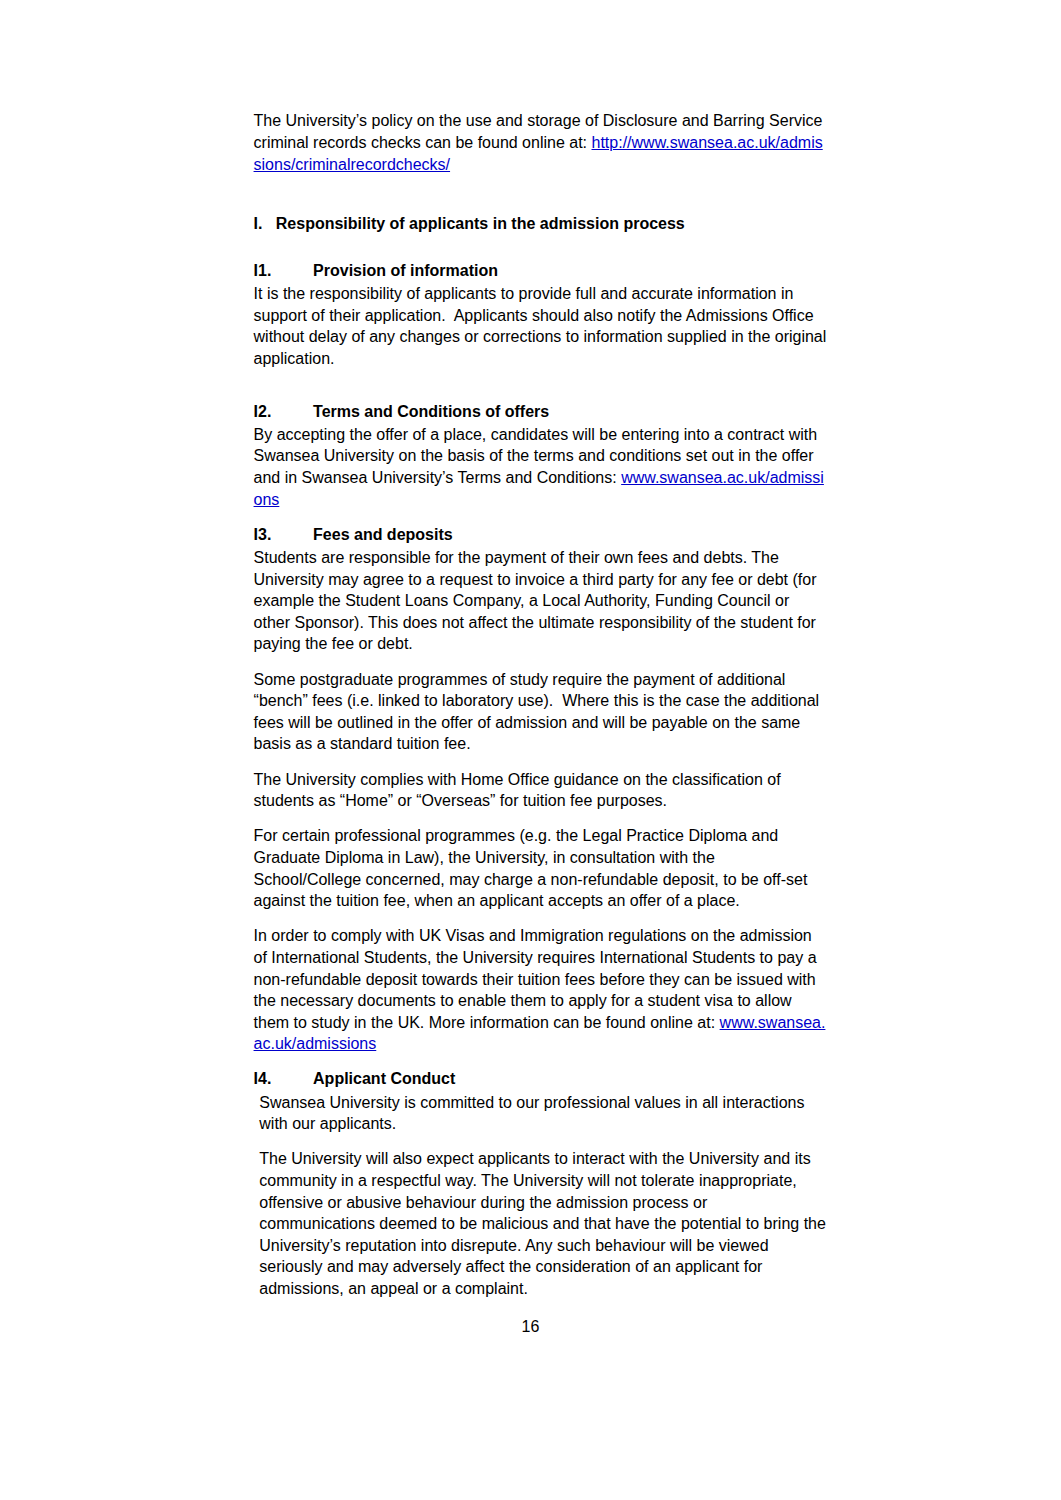The University’s policy on the use and storage of Disclosure and Barring Service criminal records checks can be found online at: http://www.swansea.ac.uk/admissions/criminalrecordchecks/
I. Responsibility of applicants in the admission process
I1. Provision of information
It is the responsibility of applicants to provide full and accurate information in support of their application. Applicants should also notify the Admissions Office without delay of any changes or corrections to information supplied in the original application.
I2. Terms and Conditions of offers
By accepting the offer of a place, candidates will be entering into a contract with Swansea University on the basis of the terms and conditions set out in the offer and in Swansea University’s Terms and Conditions: www.swansea.ac.uk/admissions
I3. Fees and deposits
Students are responsible for the payment of their own fees and debts. The University may agree to a request to invoice a third party for any fee or debt (for example the Student Loans Company, a Local Authority, Funding Council or other Sponsor). This does not affect the ultimate responsibility of the student for paying the fee or debt.
Some postgraduate programmes of study require the payment of additional “bench” fees (i.e. linked to laboratory use). Where this is the case the additional fees will be outlined in the offer of admission and will be payable on the same basis as a standard tuition fee.
The University complies with Home Office guidance on the classification of students as “Home” or “Overseas” for tuition fee purposes.
For certain professional programmes (e.g. the Legal Practice Diploma and Graduate Diploma in Law), the University, in consultation with the School/College concerned, may charge a non-refundable deposit, to be off-set against the tuition fee, when an applicant accepts an offer of a place.
In order to comply with UK Visas and Immigration regulations on the admission of International Students, the University requires International Students to pay a non-refundable deposit towards their tuition fees before they can be issued with the necessary documents to enable them to apply for a student visa to allow them to study in the UK. More information can be found online at: www.swansea.ac.uk/admissions
I4. Applicant Conduct
Swansea University is committed to our professional values in all interactions with our applicants.
The University will also expect applicants to interact with the University and its community in a respectful way. The University will not tolerate inappropriate, offensive or abusive behaviour during the admission process or communications deemed to be malicious and that have the potential to bring the University’s reputation into disrepute. Any such behaviour will be viewed seriously and may adversely affect the consideration of an applicant for admissions, an appeal or a complaint.
16